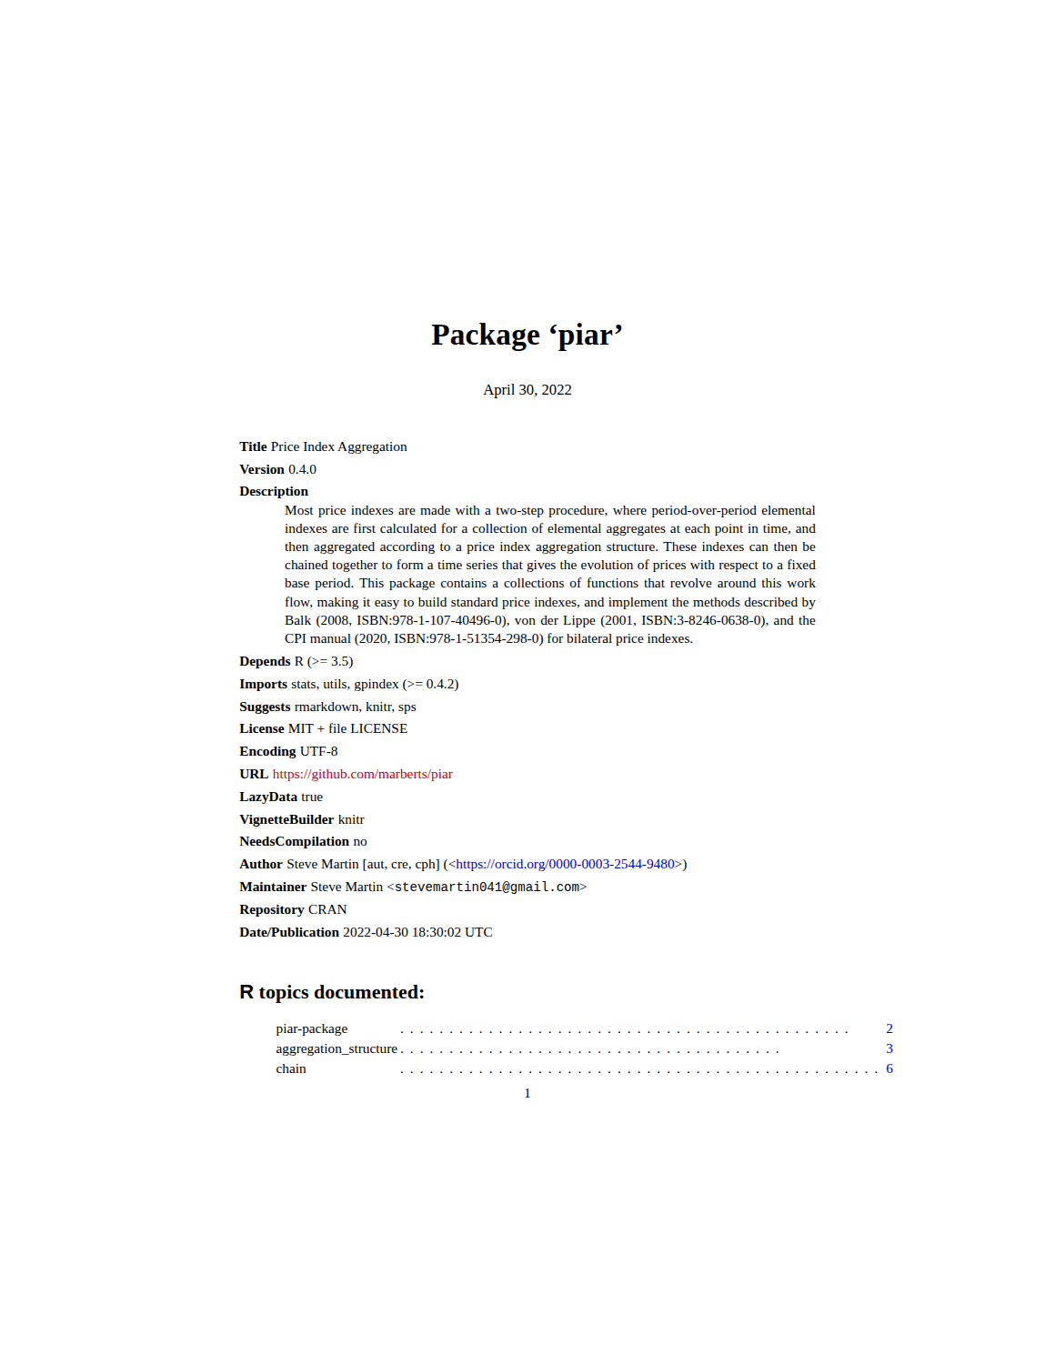Package ‘piar’
April 30, 2022
Title
Price Index Aggregation
Version
0.4.0
Description
Most price indexes are made with a two-step procedure, where period-over-period elemental indexes are first calculated for a collection of elemental aggregates at each point in time, and then aggregated according to a price index aggregation structure. These indexes can then be chained together to form a time series that gives the evolution of prices with respect to a fixed base period. This package contains a collections of functions that revolve around this work flow, making it easy to build standard price indexes, and implement the methods described by Balk (2008, ISBN:978-1-107-40496-0), von der Lippe (2001, ISBN:3-8246-0638-0), and the CPI manual (2020, ISBN:978-1-51354-298-0) for bilateral price indexes.
Depends
R (>= 3.5)
Imports
stats, utils, gpindex (>= 0.4.2)
Suggests
rmarkdown, knitr, sps
License
MIT + file LICENSE
Encoding
UTF-8
URL
https://github.com/marberts/piar
LazyData
true
VignetteBuilder
knitr
NeedsCompilation
no
Author
Steve Martin [aut, cre, cph] (<https://orcid.org/0000-0003-2544-9480>)
Maintainer
Steve Martin <stevemartin041@gmail.com>
Repository
CRAN
Date/Publication
2022-04-30 18:30:02 UTC
R topics documented:
| piar-package | . . . . . . . . . . . . . . . . . . . . . . . . . . . . . . . . . . . . . . . . . . . . . . | 2 |
| aggregation_structure | . . . . . . . . . . . . . . . . . . . . . . . . . . . . . . . . . . . . . . . | 3 |
| chain | . . . . . . . . . . . . . . . . . . . . . . . . . . . . . . . . . . . . . . . . . . . . . . . . . | 6 |
1